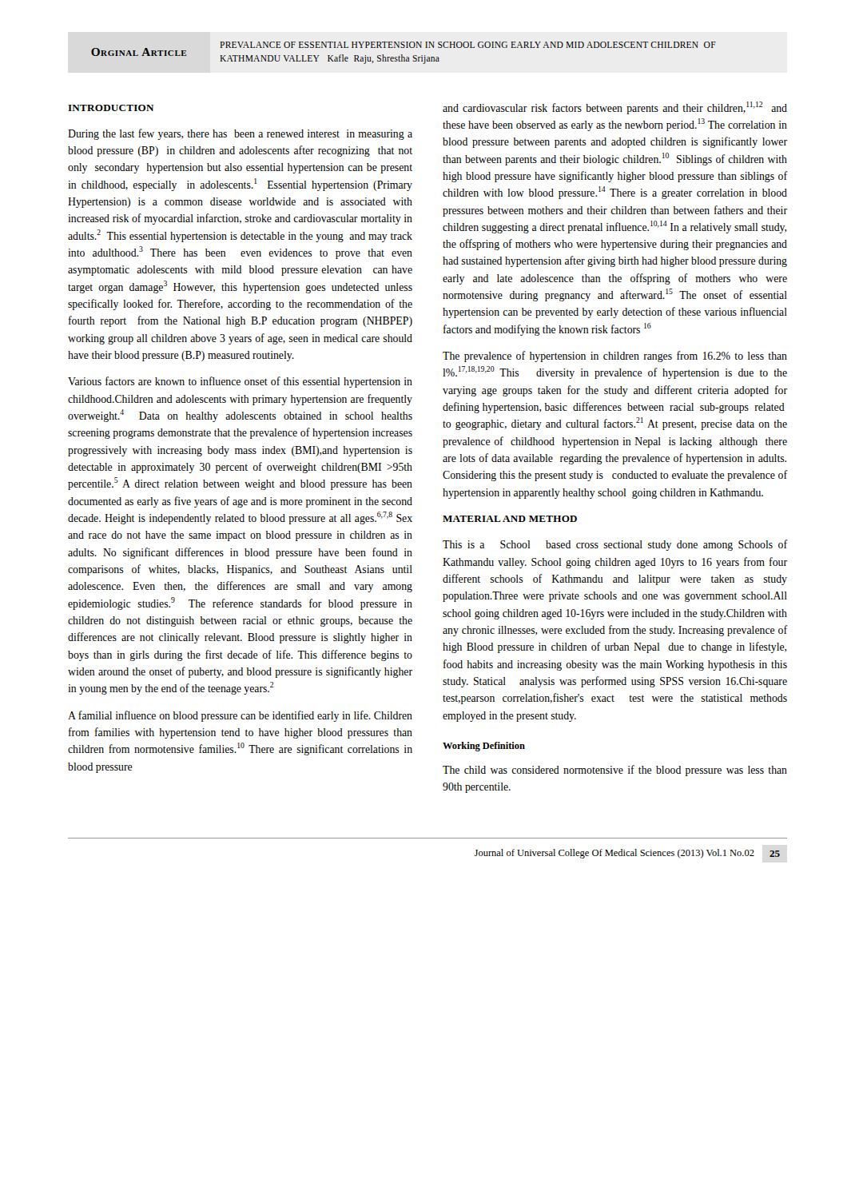Orginal Article
PREVALANCE OF ESSENTIAL HYPERTENSION IN SCHOOL GOING EARLY AND MID ADOLESCENT CHILDREN OF KATHMANDU VALLEY Kafle Raju, Shrestha Srijana
INTRODUCTION
During the last few years, there has been a renewed interest in measuring a blood pressure (BP) in children and adolescents after recognizing that not only secondary hypertension but also essential hypertension can be present in childhood, especially in adolescents.1 Essential hypertension (Primary Hypertension) is a common disease worldwide and is associated with increased risk of myocardial infarction, stroke and cardiovascular mortality in adults.2 This essential hypertension is detectable in the young and may track into adulthood.3 There has been even evidences to prove that even asymptomatic adolescents with mild blood pressure elevation can have target organ damage3 However, this hypertension goes undetected unless specifically looked for. Therefore, according to the recommendation of the fourth report from the National high B.P education program (NHBPEP) working group all children above 3 years of age, seen in medical care should have their blood pressure (B.P) measured routinely.
Various factors are known to influence onset of this essential hypertension in childhood.Children and adolescents with primary hypertension are frequently overweight.4 Data on healthy adolescents obtained in school healths screening programs demonstrate that the prevalence of hypertension increases progressively with increasing body mass index (BMI),and hypertension is detectable in approximately 30 percent of overweight children(BMI >95th percentile.5 A direct relation between weight and blood pressure has been documented as early as five years of age and is more prominent in the second decade. Height is independently related to blood pressure at all ages.6,7,8 Sex and race do not have the same impact on blood pressure in children as in adults. No significant differences in blood pressure have been found in comparisons of whites, blacks, Hispanics, and Southeast Asians until adolescence. Even then, the differences are small and vary among epidemiologic studies.9 The reference standards for blood pressure in children do not distinguish between racial or ethnic groups, because the differences are not clinically relevant. Blood pressure is slightly higher in boys than in girls during the first decade of life. This difference begins to widen around the onset of puberty, and blood pressure is significantly higher in young men by the end of the teenage years.2
A familial influence on blood pressure can be identified early in life. Children from families with hypertension tend to have higher blood pressures than children from normotensive families.10 There are significant correlations in blood pressure
and cardiovascular risk factors between parents and their children,11,12 and these have been observed as early as the newborn period.13 The correlation in blood pressure between parents and adopted children is significantly lower than between parents and their biologic children.10 Siblings of children with high blood pressure have significantly higher blood pressure than siblings of children with low blood pressure.14 There is a greater correlation in blood pressures between mothers and their children than between fathers and their children suggesting a direct prenatal influence.10,14 In a relatively small study, the offspring of mothers who were hypertensive during their pregnancies and had sustained hypertension after giving birth had higher blood pressure during early and late adolescence than the offspring of mothers who were normotensive during pregnancy and afterward.15 The onset of essential hypertension can be prevented by early detection of these various influencial factors and modifying the known risk factors 16
The prevalence of hypertension in children ranges from 16.2% to less than l%.17,18,19,20 This diversity in prevalence of hypertension is due to the varying age groups taken for the study and different criteria adopted for defining hypertension, basic differences between racial sub-groups related to geographic, dietary and cultural factors.21 At present, precise data on the prevalence of childhood hypertension in Nepal is lacking although there are lots of data available regarding the prevalence of hypertension in adults. Considering this the present study is conducted to evaluate the prevalence of hypertension in apparently healthy school going children in Kathmandu.
MATERIAL AND METHOD
This is a School based cross sectional study done among Schools of Kathmandu valley. School going children aged 10yrs to 16 years from four different schools of Kathmandu and lalitpur were taken as study population.Three were private schools and one was government school.All school going children aged 10-16yrs were included in the study.Children with any chronic illnesses, were excluded from the study. Increasing prevalence of high Blood pressure in children of urban Nepal due to change in lifestyle, food habits and increasing obesity was the main Working hypothesis in this study. Statical analysis was performed using SPSS version 16.Chi-square test,pearson correlation,fisher's exact test were the statistical methods employed in the present study.
Working Definition
The child was considered normotensive if the blood pressure was less than 90th percentile.
Journal of Universal College Of Medical Sciences (2013) Vol.1 No.02 25